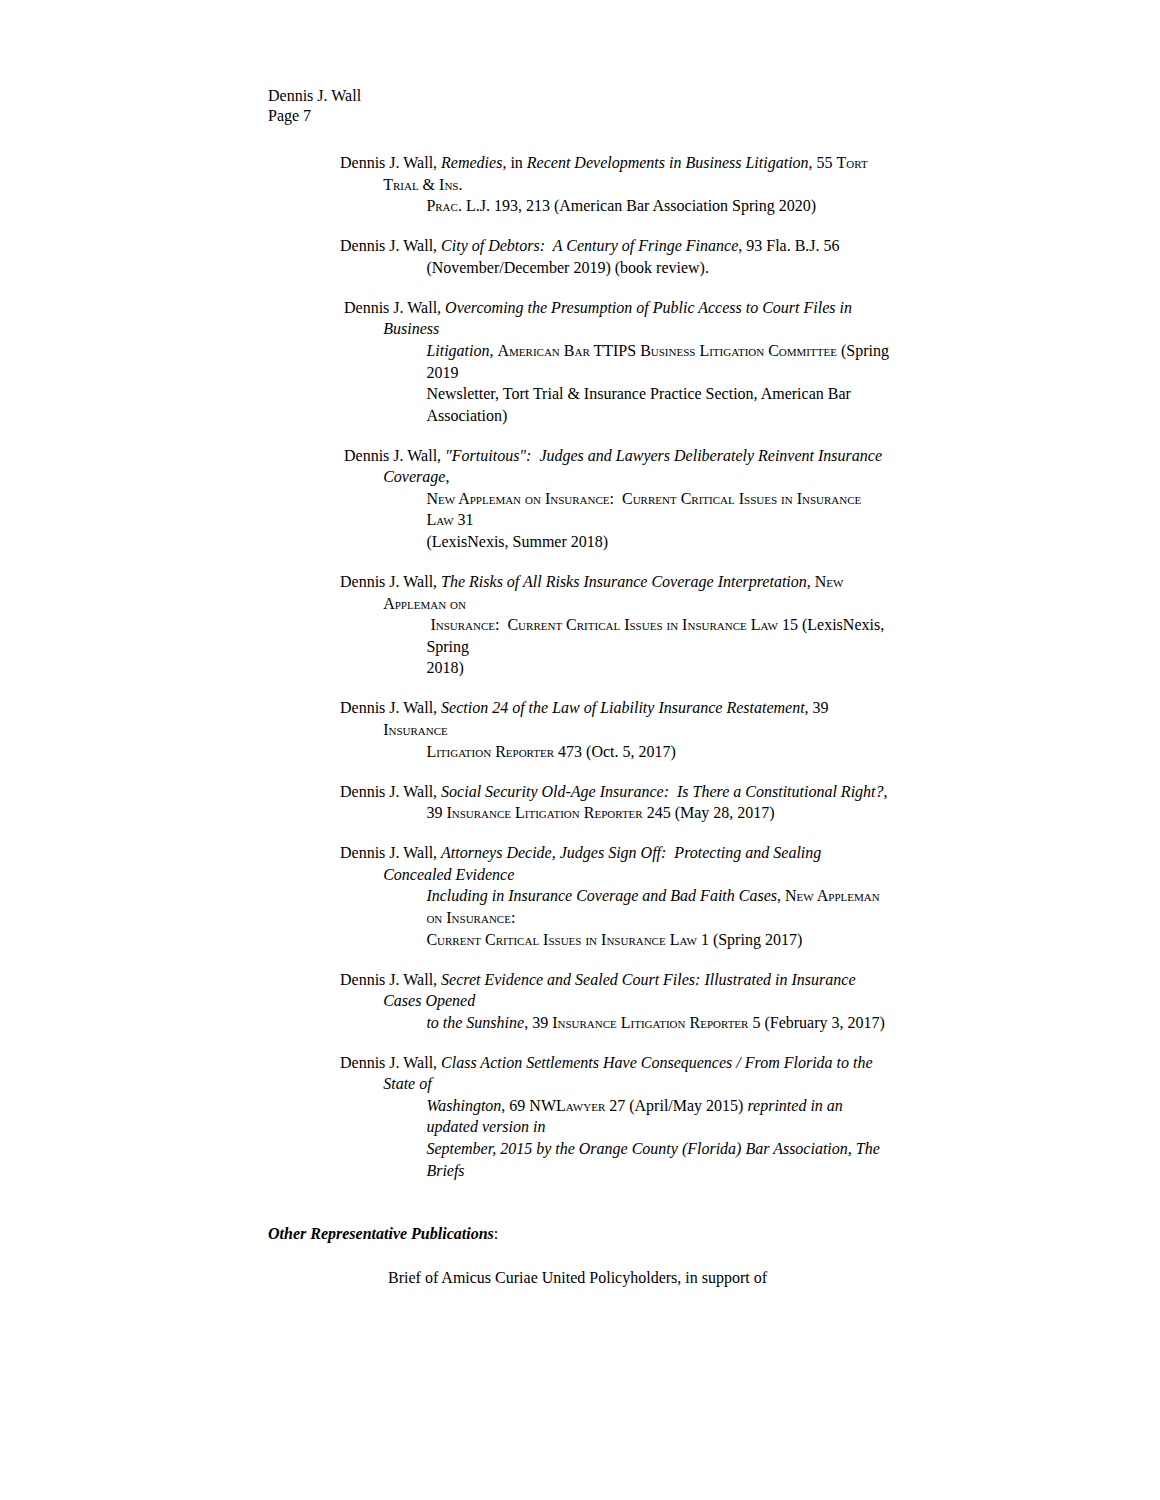Dennis J. Wall
Page 7
Dennis J. Wall, Remedies, in Recent Developments in Business Litigation, 55 Tort Trial & Ins. Prac. L.J. 193, 213 (American Bar Association Spring 2020)
Dennis J. Wall, City of Debtors: A Century of Fringe Finance, 93 Fla. B.J. 56 (November/December 2019) (book review).
Dennis J. Wall, Overcoming the Presumption of Public Access to Court Files in Business Litigation, American Bar TTIPS Business Litigation Committee (Spring 2019 Newsletter, Tort Trial & Insurance Practice Section, American Bar Association)
Dennis J. Wall, "Fortuitous": Judges and Lawyers Deliberately Reinvent Insurance Coverage, New Appleman on Insurance: Current Critical Issues in Insurance Law 31 (LexisNexis, Summer 2018)
Dennis J. Wall, The Risks of All Risks Insurance Coverage Interpretation, New Appleman on Insurance: Current Critical Issues in Insurance Law 15 (LexisNexis, Spring 2018)
Dennis J. Wall, Section 24 of the Law of Liability Insurance Restatement, 39 Insurance Litigation Reporter 473 (Oct. 5, 2017)
Dennis J. Wall, Social Security Old-Age Insurance: Is There a Constitutional Right?, 39 Insurance Litigation Reporter 245 (May 28, 2017)
Dennis J. Wall, Attorneys Decide, Judges Sign Off: Protecting and Sealing Concealed Evidence Including in Insurance Coverage and Bad Faith Cases, New Appleman on Insurance: Current Critical Issues in Insurance Law 1 (Spring 2017)
Dennis J. Wall, Secret Evidence and Sealed Court Files: Illustrated in Insurance Cases Opened to the Sunshine, 39 Insurance Litigation Reporter 5 (February 3, 2017)
Dennis J. Wall, Class Action Settlements Have Consequences / From Florida to the State of Washington, 69 NWLawyer 27 (April/May 2015) reprinted in an updated version in September, 2015 by the Orange County (Florida) Bar Association, The Briefs
Other Representative Publications:
Brief of Amicus Curiae United Policyholders, in support of